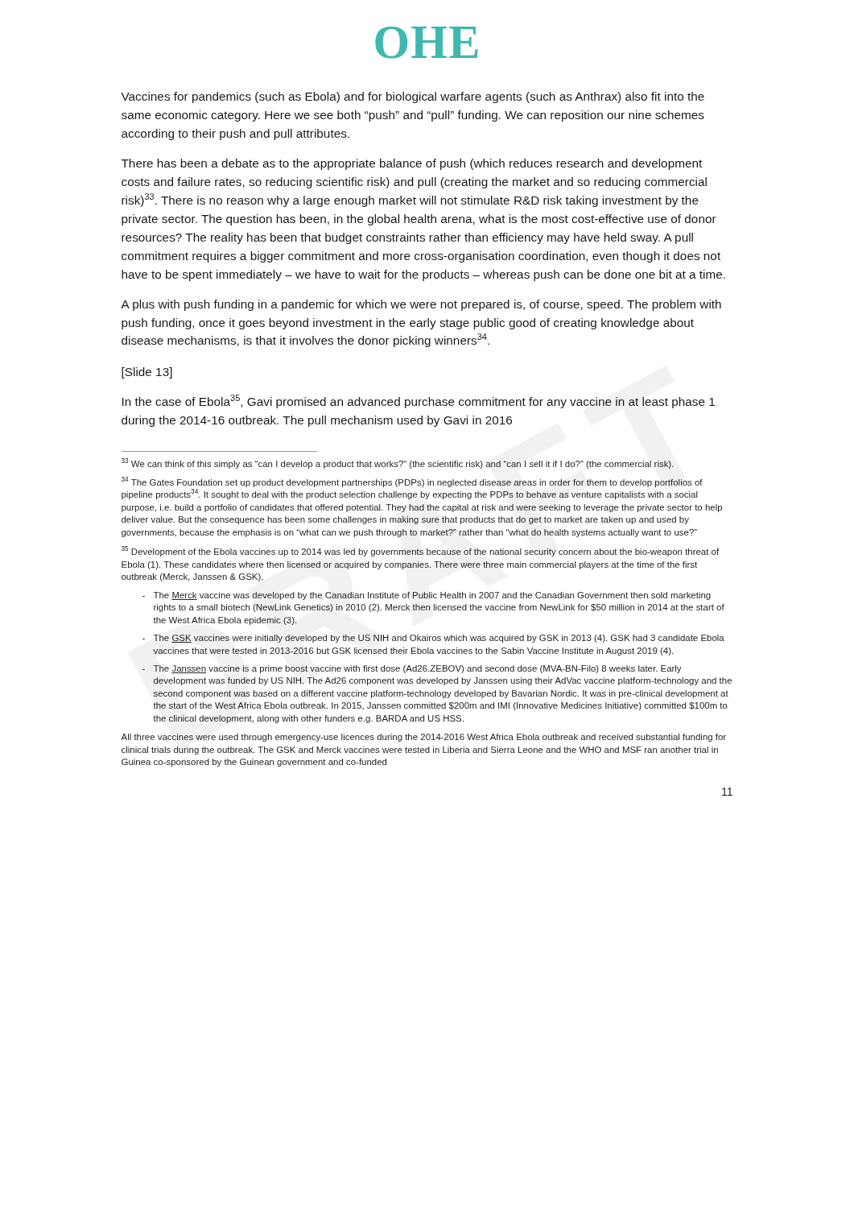DRAFT
OHE
Vaccines for pandemics (such as Ebola) and for biological warfare agents (such as Anthrax) also fit into the same economic category. Here we see both “push” and “pull” funding. We can reposition our nine schemes according to their push and pull attributes.
There has been a debate as to the appropriate balance of push (which reduces research and development costs and failure rates, so reducing scientific risk) and pull (creating the market and so reducing commercial risk)33. There is no reason why a large enough market will not stimulate R&D risk taking investment by the private sector. The question has been, in the global health arena, what is the most cost-effective use of donor resources? The reality has been that budget constraints rather than efficiency may have held sway. A pull commitment requires a bigger commitment and more cross-organisation coordination, even though it does not have to be spent immediately – we have to wait for the products – whereas push can be done one bit at a time.
A plus with push funding in a pandemic for which we were not prepared is, of course, speed. The problem with push funding, once it goes beyond investment in the early stage public good of creating knowledge about disease mechanisms, is that it involves the donor picking winners34.
[Slide 13]
In the case of Ebola35, Gavi promised an advanced purchase commitment for any vaccine in at least phase 1 during the 2014-16 outbreak. The pull mechanism used by Gavi in 2016
33 We can think of this simply as “can I develop a product that works?” (the scientific risk) and “can I sell it if I do?” (the commercial risk).
34 The Gates Foundation set up product development partnerships (PDPs) in neglected disease areas in order for them to develop portfolios of pipeline products34. It sought to deal with the product selection challenge by expecting the PDPs to behave as venture capitalists with a social purpose, i.e. build a portfolio of candidates that offered potential. They had the capital at risk and were seeking to leverage the private sector to help deliver value. But the consequence has been some challenges in making sure that products that do get to market are taken up and used by governments, because the emphasis is on “what can we push through to market?” rather than “what do health systems actually want to use?”
35 Development of the Ebola vaccines up to 2014 was led by governments because of the national security concern about the bio-weapon threat of Ebola (1). These candidates where then licensed or acquired by companies. There were three main commercial players at the time of the first outbreak (Merck, Janssen & GSK).
The Merck vaccine was developed by the Canadian Institute of Public Health in 2007 and the Canadian Government then sold marketing rights to a small biotech (NewLink Genetics) in 2010 (2). Merck then licensed the vaccine from NewLink for $50 million in 2014 at the start of the West Africa Ebola epidemic (3).
The GSK vaccines were initially developed by the US NIH and Okairos which was acquired by GSK in 2013 (4). GSK had 3 candidate Ebola vaccines that were tested in 2013-2016 but GSK licensed their Ebola vaccines to the Sabin Vaccine Institute in August 2019 (4).
The Janssen vaccine is a prime boost vaccine with first dose (Ad26.ZEBOV) and second dose (MVA-BN-Filo) 8 weeks later. Early development was funded by US NIH. The Ad26 component was developed by Janssen using their AdVac vaccine platform-technology and the second component was based on a different vaccine platform-technology developed by Bavarian Nordic. It was in pre-clinical development at the start of the West Africa Ebola outbreak. In 2015, Janssen committed $200m and IMI (Innovative Medicines Initiative) committed $100m to the clinical development, along with other funders e.g. BARDA and US HSS.
All three vaccines were used through emergency-use licences during the 2014-2016 West Africa Ebola outbreak and received substantial funding for clinical trials during the outbreak. The GSK and Merck vaccines were tested in Liberia and Sierra Leone and the WHO and MSF ran another trial in Guinea co-sponsored by the Guinean government and co-funded
11